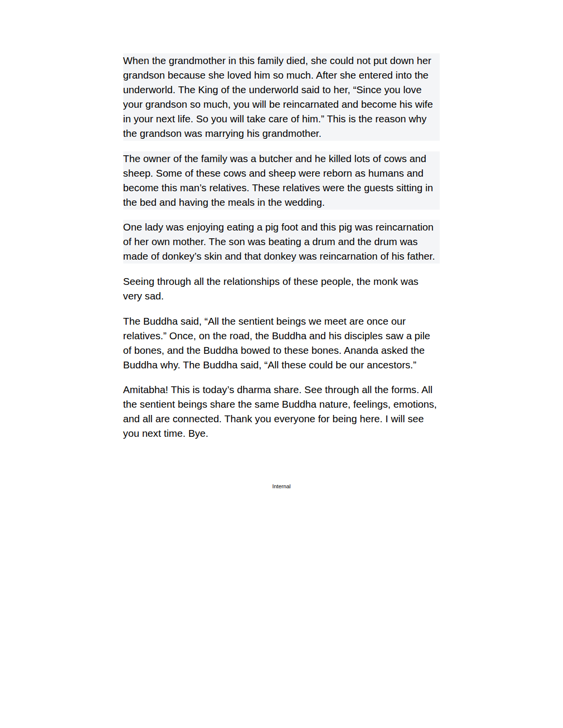When the grandmother in this family died, she could not put down her grandson because she loved him so much. After she entered into the underworld. The King of the underworld said to her, “Since you love your grandson so much, you will be reincarnated and become his wife in your next life. So you will take care of him.” This is the reason why the grandson was marrying his grandmother.
The owner of the family was a butcher and he killed lots of cows and sheep. Some of these cows and sheep were reborn as humans and become this man’s relatives. These relatives were the guests sitting in the bed and having the meals in the wedding.
One lady was enjoying eating a pig foot and this pig was reincarnation of her own mother. The son was beating a drum and the drum was made of donkey’s skin and that donkey was reincarnation of his father.
Seeing through all the relationships of these people, the monk was very sad.
The Buddha said, “All the sentient beings we meet are once our relatives.” Once, on the road, the Buddha and his disciples saw a pile of bones, and the Buddha bowed to these bones. Ananda asked the Buddha why. The Buddha said, “All these could be our ancestors.”
Amitabha! This is today’s dharma share. See through all the forms. All the sentient beings share the same Buddha nature, feelings, emotions, and all are connected. Thank you everyone for being here. I will see you next time. Bye.
Internal